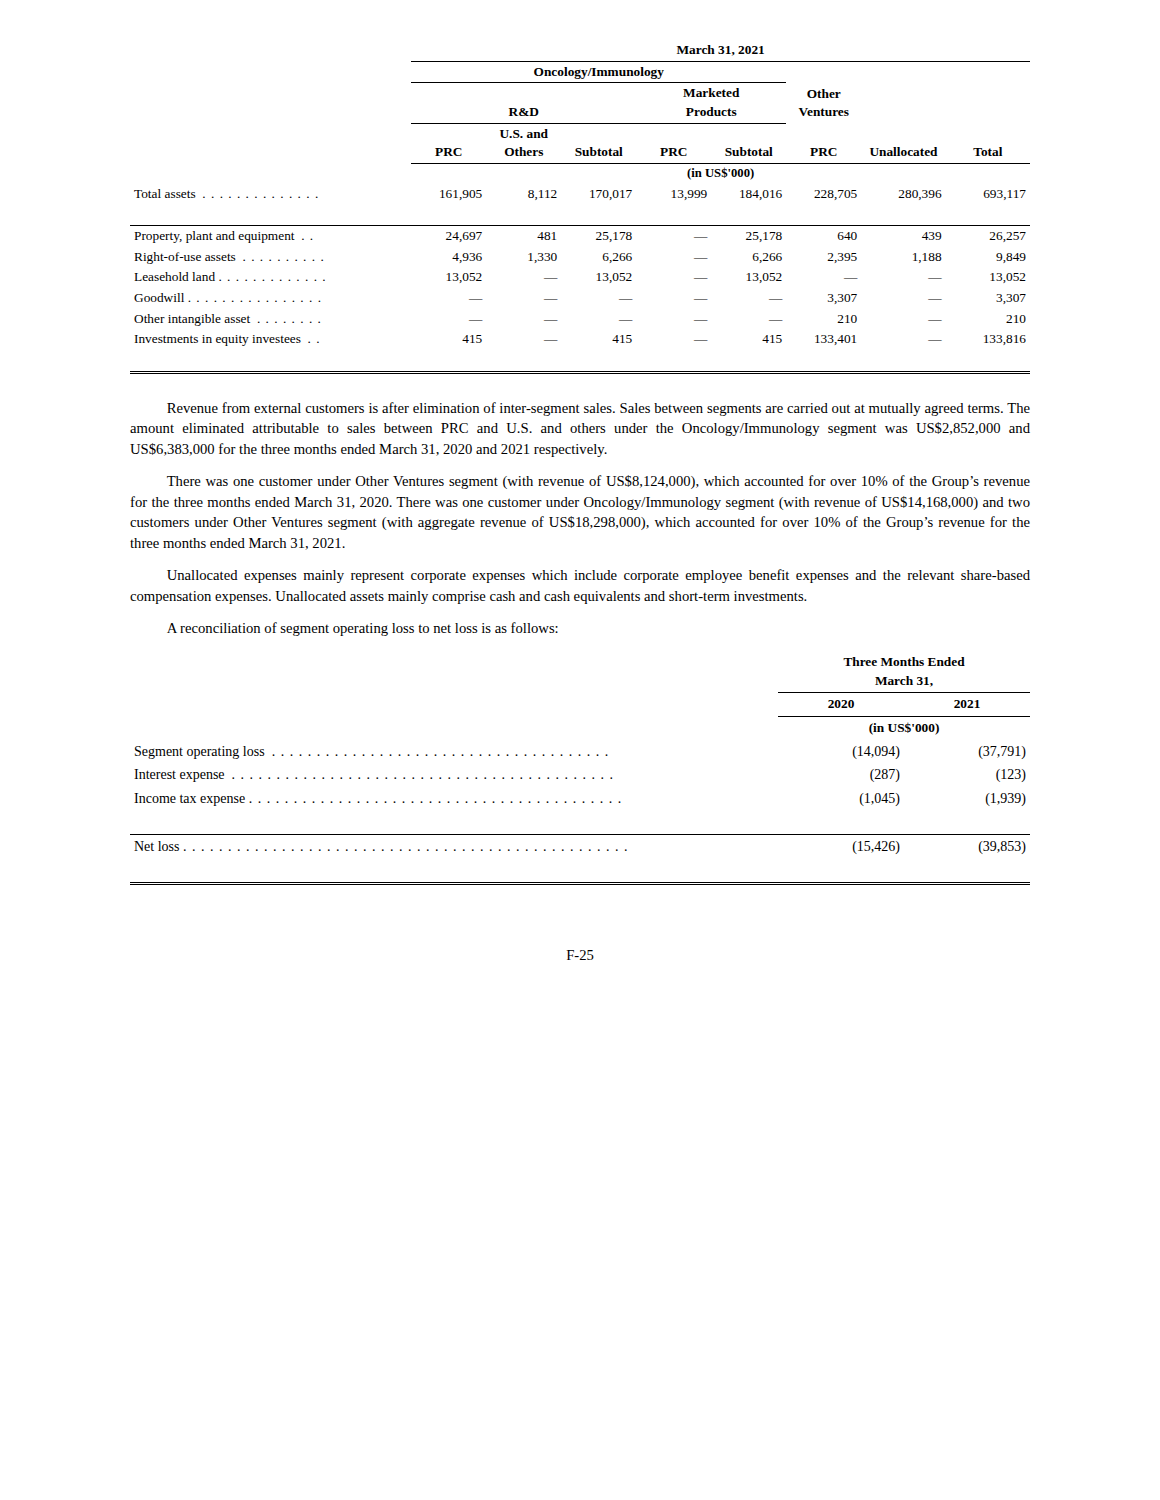| | March 31, 2021 |
| | Oncology/Immunology | |
| | R&D | Marketed Products | Other Ventures | | |
| | PRC | U.S. and Others | Subtotal | PRC | Subtotal | PRC | Unallocated | Total |
| | (in US$'000) |
| Total assets . . . . . . . . . . . . . . | 161,905 | 8,112 | 170,017 | 13,999 | 184,016 | 228,705 | 280,396 | 693,117 |
| Property, plant and equipment . . | 24,697 | 481 | 25,178 | — | 25,178 | 640 | 439 | 26,257 |
| Right-of-use assets . . . . . . . . . . | 4,936 | 1,330 | 6,266 | — | 6,266 | 2,395 | 1,188 | 9,849 |
| Leasehold land . . . . . . . . . . . . . | 13,052 | — | 13,052 | — | 13,052 | — | — | 13,052 |
| Goodwill . . . . . . . . . . . . . . . . | — | — | — | — | — | 3,307 | — | 3,307 |
| Other intangible asset . . . . . . . . | — | — | — | — | — | 210 | — | 210 |
| Investments in equity investees . . | 415 | — | 415 | — | 415 | 133,401 | — | 133,816 |
Revenue from external customers is after elimination of inter-segment sales. Sales between segments are carried out at mutually agreed terms. The amount eliminated attributable to sales between PRC and U.S. and others under the Oncology/Immunology segment was US$2,852,000 and US$6,383,000 for the three months ended March 31, 2020 and 2021 respectively.
There was one customer under Other Ventures segment (with revenue of US$8,124,000), which accounted for over 10% of the Group’s revenue for the three months ended March 31, 2020. There was one customer under Oncology/Immunology segment (with revenue of US$14,168,000) and two customers under Other Ventures segment (with aggregate revenue of US$18,298,000), which accounted for over 10% of the Group’s revenue for the three months ended March 31, 2021.
Unallocated expenses mainly represent corporate expenses which include corporate employee benefit expenses and the relevant share-based compensation expenses. Unallocated assets mainly comprise cash and cash equivalents and short-term investments.
A reconciliation of segment operating loss to net loss is as follows:
| | Three Months Ended March 31, |
| | 2020 | 2021 |
| | (in US$'000) |
| Segment operating loss . . . . . . . . . . . . . . . . . . . . . . . . . . . . . . . . . . . . . . | (14,094) | (37,791) |
| Interest expense . . . . . . . . . . . . . . . . . . . . . . . . . . . . . . . . . . . . . . . . . . . | (287) | (123) |
| Income tax expense . . . . . . . . . . . . . . . . . . . . . . . . . . . . . . . . . . . . . . . . . . | (1,045) | (1,939) |
| Net loss . . . . . . . . . . . . . . . . . . . . . . . . . . . . . . . . . . . . . . . . . . . . . . . . . . | (15,426) | (39,853) |
F-25